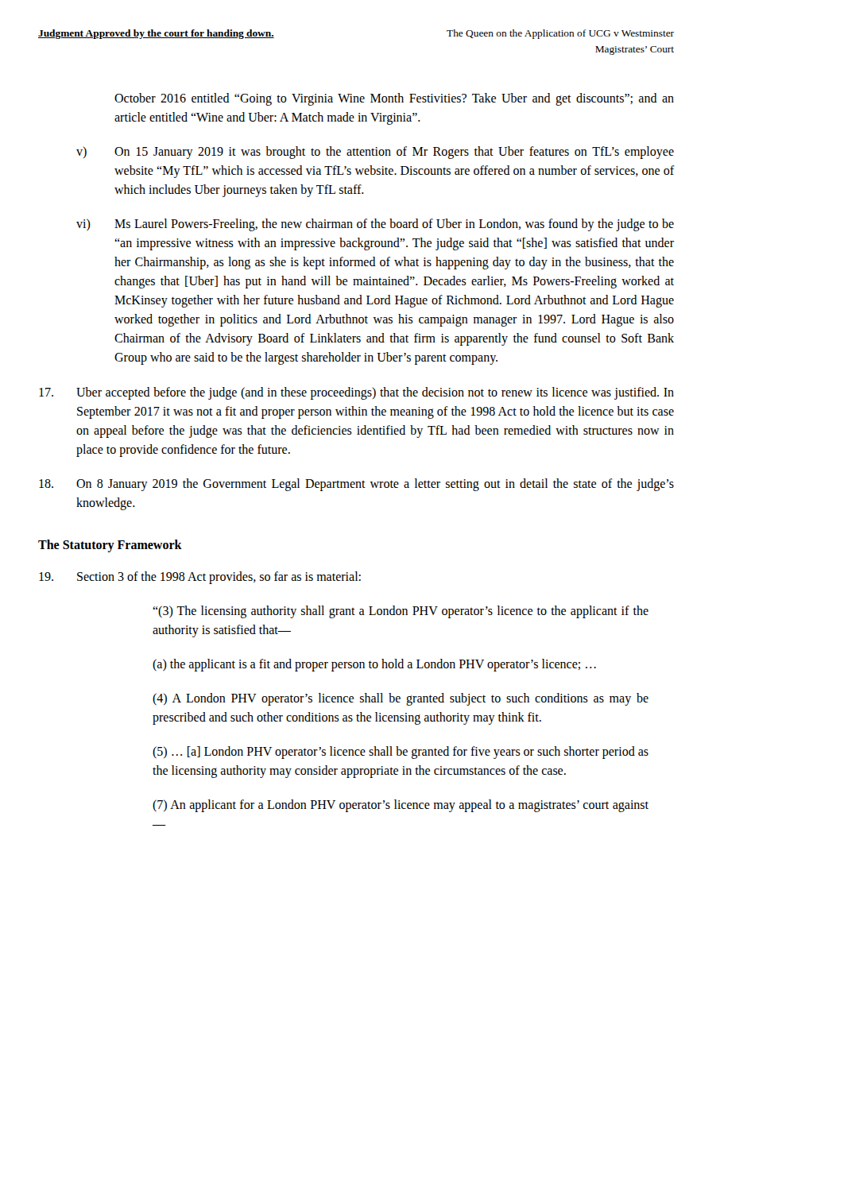Judgment Approved by the court for handing down.
The Queen on the Application of UCG v Westminster
Magistrates’ Court
October 2016 entitled “Going to Virginia Wine Month Festivities? Take Uber and get discounts”; and an article entitled “Wine and Uber: A Match made in Virginia”.
v)
On 15 January 2019 it was brought to the attention of Mr Rogers that Uber features on TfL’s employee website “My TfL” which is accessed via TfL’s website. Discounts are offered on a number of services, one of which includes Uber journeys taken by TfL staff.
vi)
Ms Laurel Powers-Freeling, the new chairman of the board of Uber in London, was found by the judge to be “an impressive witness with an impressive background”. The judge said that “[she] was satisfied that under her Chairmanship, as long as she is kept informed of what is happening day to day in the business, that the changes that [Uber] has put in hand will be maintained”. Decades earlier, Ms Powers-Freeling worked at McKinsey together with her future husband and Lord Hague of Richmond. Lord Arbuthnot and Lord Hague worked together in politics and Lord Arbuthnot was his campaign manager in 1997. Lord Hague is also Chairman of the Advisory Board of Linklaters and that firm is apparently the fund counsel to Soft Bank Group who are said to be the largest shareholder in Uber’s parent company.
17.
Uber accepted before the judge (and in these proceedings) that the decision not to renew its licence was justified. In September 2017 it was not a fit and proper person within the meaning of the 1998 Act to hold the licence but its case on appeal before the judge was that the deficiencies identified by TfL had been remedied with structures now in place to provide confidence for the future.
18.
On 8 January 2019 the Government Legal Department wrote a letter setting out in detail the state of the judge’s knowledge.
The Statutory Framework
19.
Section 3 of the 1998 Act provides, so far as is material:
“(3) The licensing authority shall grant a London PHV operator’s licence to the applicant if the authority is satisfied that—
(a) the applicant is a fit and proper person to hold a London PHV operator’s licence; …
(4) A London PHV operator’s licence shall be granted subject to such conditions as may be prescribed and such other conditions as the licensing authority may think fit.
(5) … [a] London PHV operator’s licence shall be granted for five years or such shorter period as the licensing authority may consider appropriate in the circumstances of the case.
(7) An applicant for a London PHV operator’s licence may appeal to a magistrates’ court against—